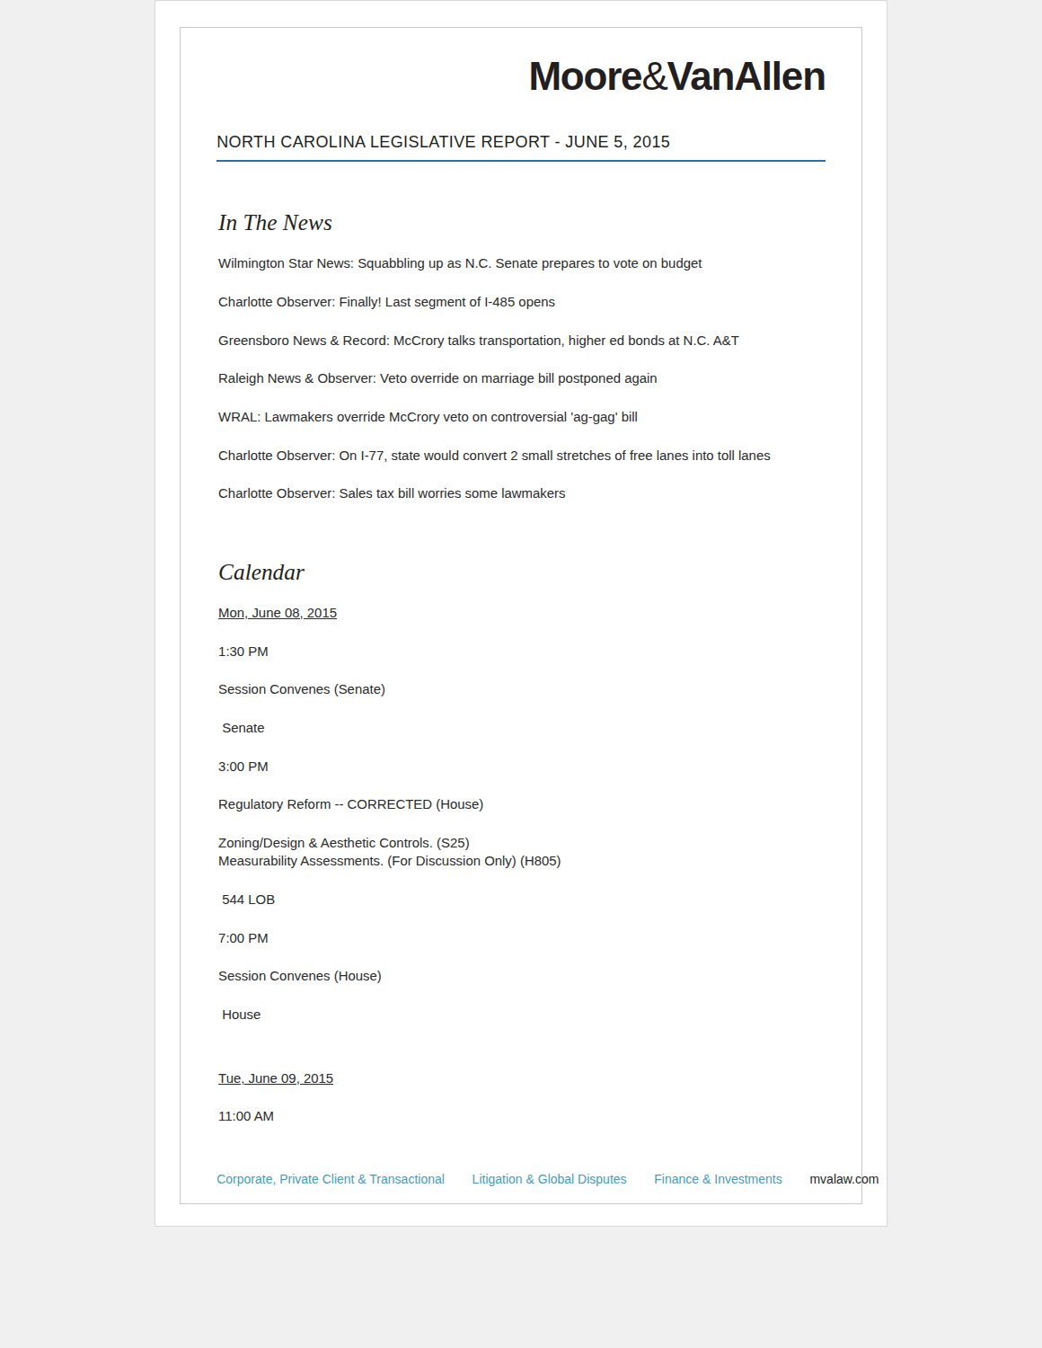Moore&VanAllen
North Carolina Legislative Report - June 5, 2015
In The News
Wilmington Star News: Squabbling up as N.C. Senate prepares to vote on budget
Charlotte Observer: Finally! Last segment of I-485 opens
Greensboro News & Record: McCrory talks transportation, higher ed bonds at N.C. A&T
Raleigh News & Observer: Veto override on marriage bill postponed again
WRAL: Lawmakers override McCrory veto on controversial 'ag-gag' bill
Charlotte Observer: On I-77, state would convert 2 small stretches of free lanes into toll lanes
Charlotte Observer: Sales tax bill worries some lawmakers
Calendar
Mon, June 08, 2015
1:30 PM
Session Convenes (Senate)
Senate
3:00 PM
Regulatory Reform -- CORRECTED (House)
Zoning/Design & Aesthetic Controls. (S25)
Measurability Assessments. (For Discussion Only) (H805)
544 LOB
7:00 PM
Session Convenes (House)
House
Tue, June 09, 2015
11:00 AM
Corporate, Private Client & Transactional Litigation & Global Disputes Finance & Investments mvalaw.com